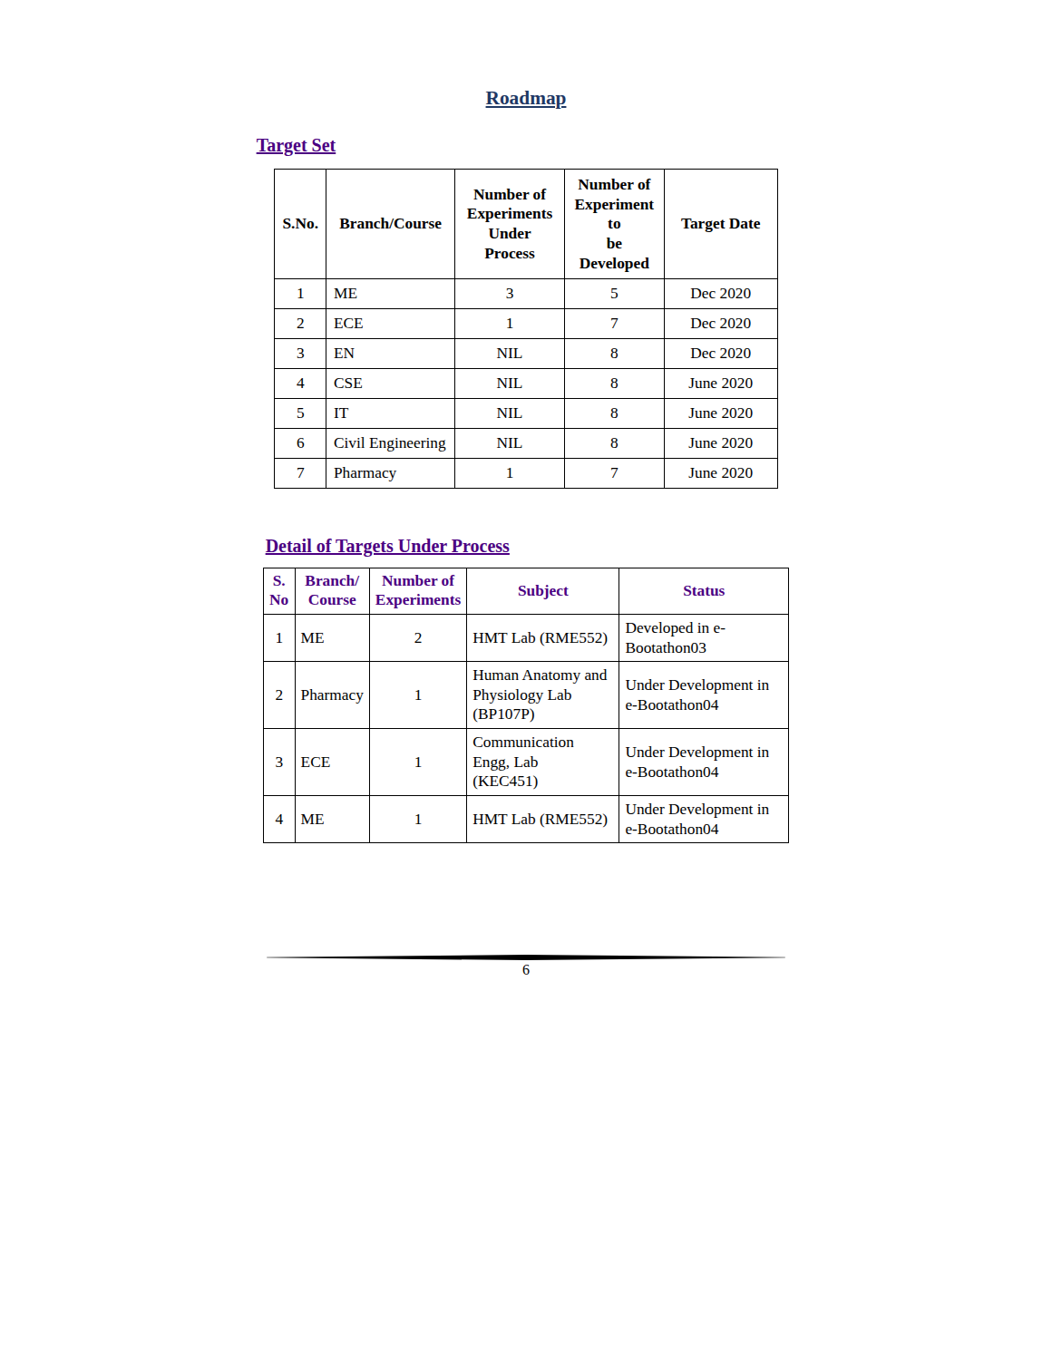Roadmap
Target Set
| S.No. | Branch/Course | Number of Experiments Under Process | Number of Experiment to be Developed | Target Date |
| --- | --- | --- | --- | --- |
| 1 | ME | 3 | 5 | Dec 2020 |
| 2 | ECE | 1 | 7 | Dec 2020 |
| 3 | EN | NIL | 8 | Dec 2020 |
| 4 | CSE | NIL | 8 | June 2020 |
| 5 | IT | NIL | 8 | June 2020 |
| 6 | Civil Engineering | NIL | 8 | June 2020 |
| 7 | Pharmacy | 1 | 7 | June 2020 |
Detail of Targets Under Process
| S. No | Branch/ Course | Number of Experiments | Subject | Status |
| --- | --- | --- | --- | --- |
| 1 | ME | 2 | HMT Lab (RME552) | Developed in e-Bootathon03 |
| 2 | Pharmacy | 1 | Human Anatomy and Physiology Lab (BP107P) | Under Development in e-Bootathon04 |
| 3 | ECE | 1 | Communication Engg, Lab (KEC451) | Under Development in e-Bootathon04 |
| 4 | ME | 1 | HMT Lab (RME552) | Under Development in e-Bootathon04 |
6